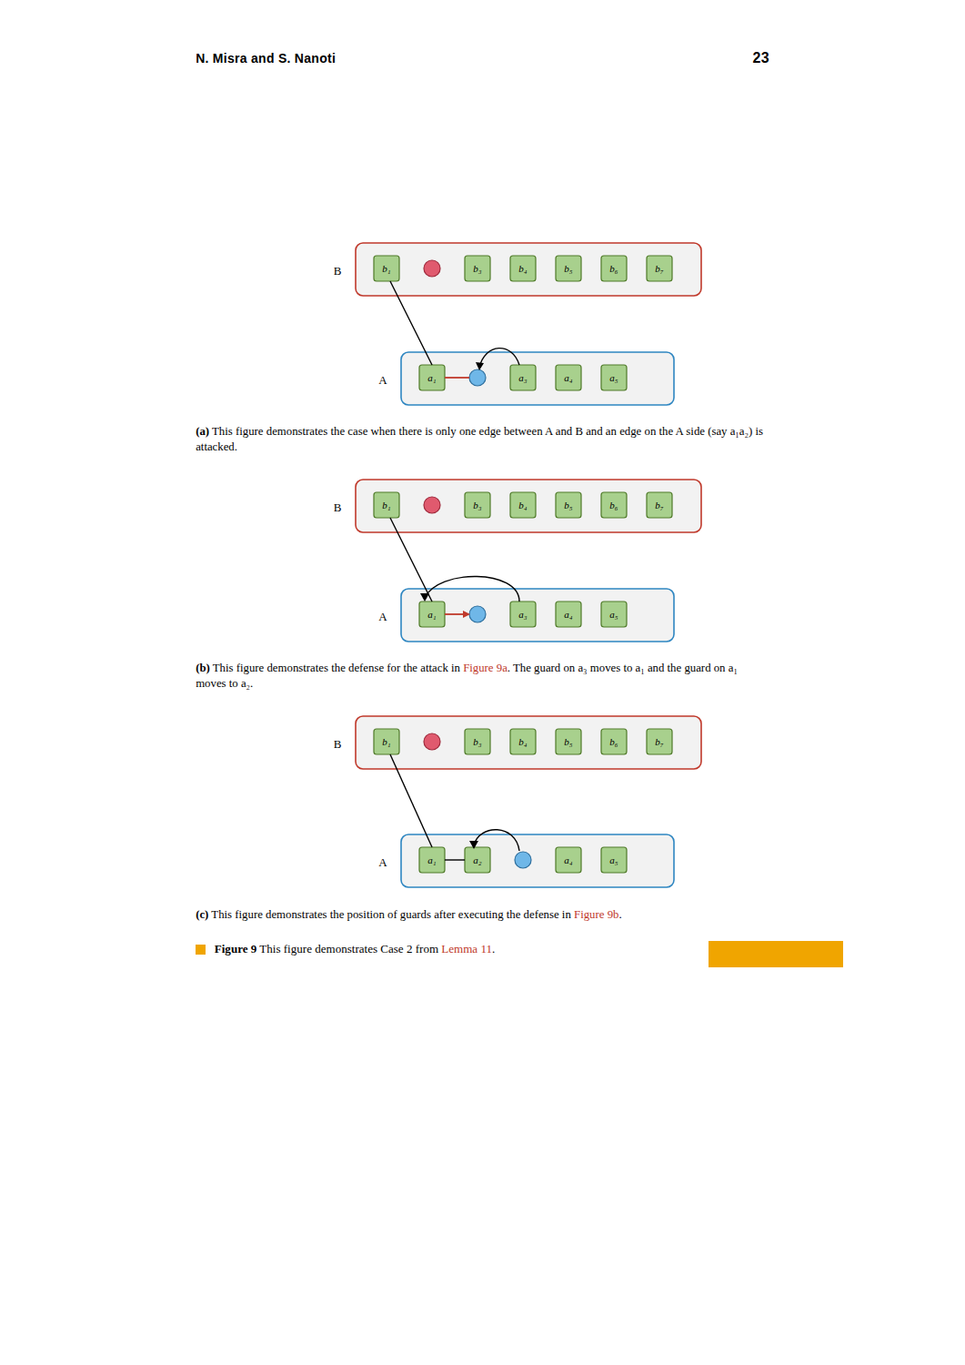N. Misra and S. Nanoti 23
B b₁ b₃ b₄ b₅ b₆ b₇ A a₁ a₃ a₄ a₅
(a) This figure demonstrates the case when there is only one edge between A and B and an edge on the A side (say a₁a₂) is attacked.
B b₁ b₃ b₄ b₅ b₆ b₇ A a₁ a₃ a₄ a₅
(b) This figure demonstrates the defense for the attack in Figure 9a. The guard on a₃ moves to a₁ and the guard on a₁ moves to a₂.
B b₁ b₃ b₄ b₅ b₆ b₇ A a₁ a₂ a₄ a₅
(c) This figure demonstrates the position of guards after executing the defense in Figure 9b.
Figure 9 This figure demonstrates Case 2 from Lemma 11.